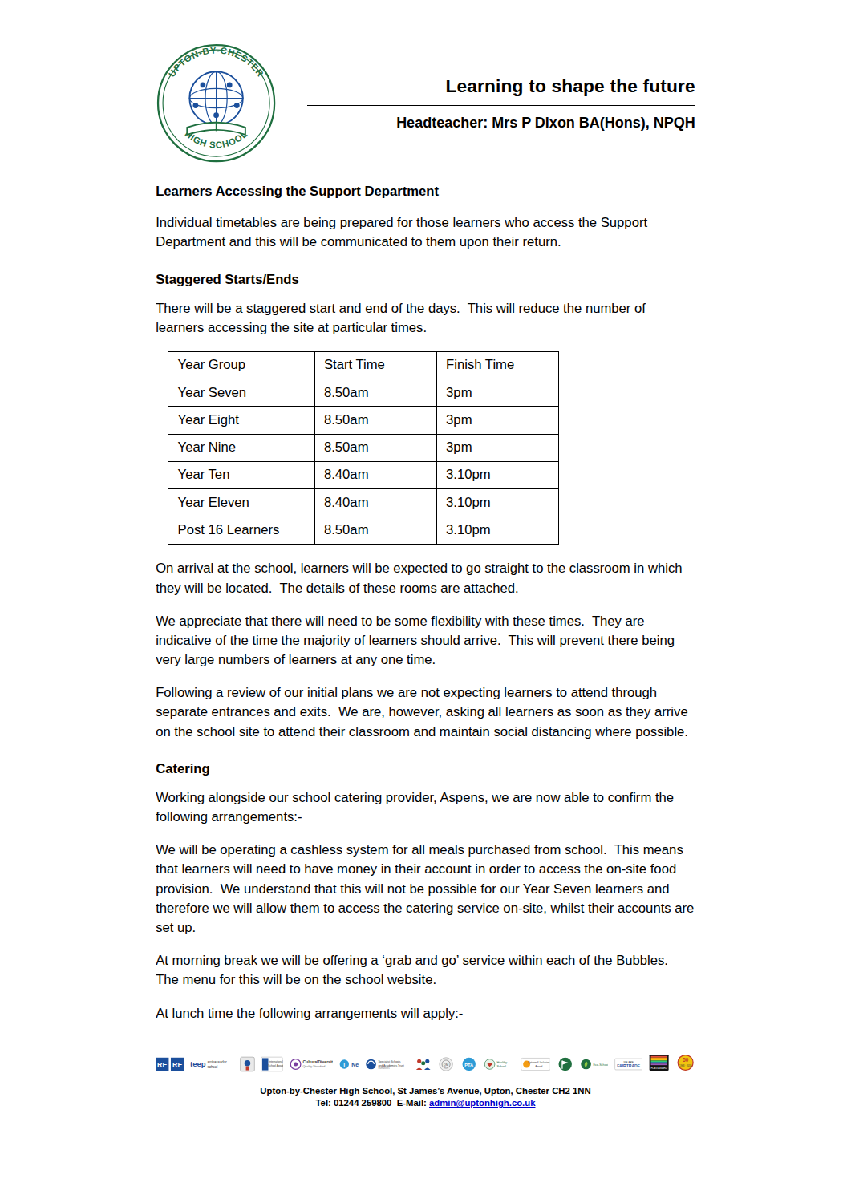UPTON-BY-CHESTER HIGH SCHOOL
Learning to shape the future
Headteacher: Mrs P Dixon BA(Hons), NPQH
Learners Accessing the Support Department
Individual timetables are being prepared for those learners who access the Support Department and this will be communicated to them upon their return.
Staggered Starts/Ends
There will be a staggered start and end of the days. This will reduce the number of learners accessing the site at particular times.
| Year Group | Start Time | Finish Time |
| Year Seven | 8.50am | 3pm |
| Year Eight | 8.50am | 3pm |
| Year Nine | 8.50am | 3pm |
| Year Ten | 8.40am | 3.10pm |
| Year Eleven | 8.40am | 3.10pm |
| Post 16 Learners | 8.50am | 3.10pm |
On arrival at the school, learners will be expected to go straight to the classroom in which they will be located. The details of these rooms are attached.
We appreciate that there will need to be some flexibility with these times. They are indicative of the time the majority of learners should arrive. This will prevent there being very large numbers of learners at any one time.
Following a review of our initial plans we are not expecting learners to attend through separate entrances and exits. We are, however, asking all learners as soon as they arrive on the school site to attend their classroom and maintain social distancing where possible.
Catering
Working alongside our school catering provider, Aspens, we are now able to confirm the following arrangements:-
We will be operating a cashless system for all meals purchased from school. This means that learners will need to have money in their account in order to access the on-site food provision. We understand that this will not be possible for our Year Seven learners and therefore we will allow them to access the catering service on-site, whilst their accounts are set up.
At morning break we will be offering a ‘grab and go’ service within each of the Bubbles. The menu for this will be on the school website.
At lunch time the following arrangements will apply:-
RE RE teep ambassador school International School Award CulturalDiversity Quality Standard i Net Specialist Schools and Academies Trust Humanities QM PTA Healthy School Uptown & Inclusion Award Eco-Schools WE ARE FAIRTRADE FLAG AWARD 50 1968 · 2018
Upton-by-Chester High School, St James’s Avenue, Upton, Chester CH2 1NN
Tel: 01244 259800 E-Mail: admin@uptonhigh.co.uk